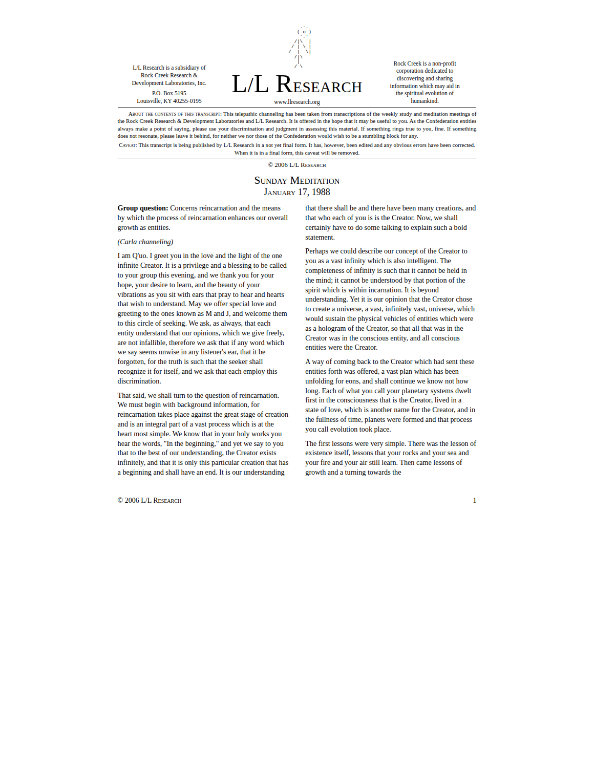L/L Research is a subsidiary of
Rock Creek Research &
Development Laboratories, Inc.
P.O. Box 5195
Louisville, KY 40255-0195
.-. ( o ) `-' /|\ | / | \ | / | \| /|\ | / \
L/L Research
www.llresearch.org
Rock Creek is a non-profit
corporation dedicated to
discovering and sharing
information which may aid in
the spiritual evolution of
humankind.
About the contents of this transcript: This telepathic channeling has been taken from transcriptions of the weekly study and meditation meetings of the Rock Creek Research & Development Laboratories and L/L Research. It is offered in the hope that it may be useful to you. As the Confederation entities always make a point of saying, please use your discrimination and judgment in assessing this material. If something rings true to you, fine. If something does not resonate, please leave it behind, for neither we nor those of the Confederation would wish to be a stumbling block for any.
Caveat: This transcript is being published by L/L Research in a not yet final form. It has, however, been edited and any obvious errors have been corrected. When it is in a final form, this caveat will be removed.
© 2006 L/L Research
Sunday Meditation January 17, 1988
Group question: Concerns reincarnation and the means by which the process of reincarnation enhances our overall growth as entities.
(Carla channeling)
I am Q'uo. I greet you in the love and the light of the one infinite Creator. It is a privilege and a blessing to be called to your group this evening, and we thank you for your hope, your desire to learn, and the beauty of your vibrations as you sit with ears that pray to hear and hearts that wish to understand. May we offer special love and greeting to the ones known as M and J, and welcome them to this circle of seeking. We ask, as always, that each entity understand that our opinions, which we give freely, are not infallible, therefore we ask that if any word which we say seems unwise in any listener's ear, that it be forgotten, for the truth is such that the seeker shall recognize it for itself, and we ask that each employ this discrimination.
That said, we shall turn to the question of reincarnation. We must begin with background information, for reincarnation takes place against the great stage of creation and is an integral part of a vast process which is at the heart most simple. We know that in your holy works you hear the words, "In the beginning," and yet we say to you that to the best of our understanding, the Creator exists infinitely, and that it is only this particular creation that has a beginning and shall have an end. It is our understanding that there shall be and there have been many creations, and that who each of you is is the Creator. Now, we shall certainly have to do some talking to explain such a bold statement.
Perhaps we could describe our concept of the Creator to you as a vast infinity which is also intelligent. The completeness of infinity is such that it cannot be held in the mind; it cannot be understood by that portion of the spirit which is within incarnation. It is beyond understanding. Yet it is our opinion that the Creator chose to create a universe, a vast, infinitely vast, universe, which would sustain the physical vehicles of entities which were as a hologram of the Creator, so that all that was in the Creator was in the conscious entity, and all conscious entities were the Creator.
A way of coming back to the Creator which had sent these entities forth was offered, a vast plan which has been unfolding for eons, and shall continue we know not how long. Each of what you call your planetary systems dwelt first in the consciousness that is the Creator, lived in a state of love, which is another name for the Creator, and in the fullness of time, planets were formed and that process you call evolution took place.
The first lessons were very simple. There was the lesson of existence itself, lessons that your rocks and your sea and your fire and your air still learn. Then came lessons of growth and a turning towards the
© 2006 L/L Research
1